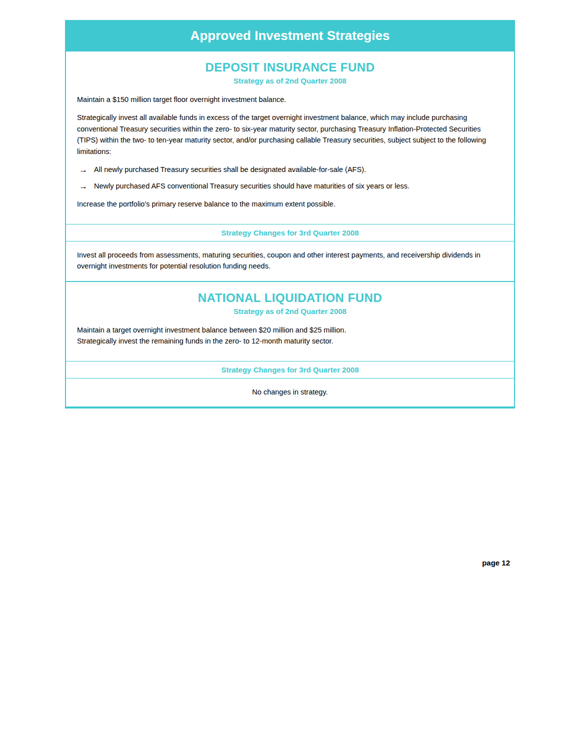Approved Investment Strategies
DEPOSIT INSURANCE FUND
Strategy as of 2nd Quarter 2008
Maintain a $150 million target floor overnight investment balance.
Strategically invest all available funds in excess of the target overnight investment balance, which may include purchasing conventional Treasury securities within the zero- to six-year maturity sector, purchasing Treasury Inflation-Protected Securities (TIPS) within the two- to ten-year maturity sector, and/or purchasing callable Treasury securities, subject subject to the following limitations:
All newly purchased Treasury securities shall be designated available-for-sale (AFS).
Newly purchased AFS conventional Treasury securities should have maturities of six years or less.
Increase the portfolio's primary reserve balance to the maximum extent possible.
Strategy Changes for 3rd Quarter 2008
Invest all proceeds from assessments, maturing securities, coupon and other interest payments, and receivership dividends in overnight investments for potential resolution funding needs.
NATIONAL LIQUIDATION FUND
Strategy as of 2nd Quarter 2008
Maintain a target overnight investment balance between $20 million and $25 million.
Strategically invest the remaining funds in the zero- to 12-month maturity sector.
Strategy Changes for 3rd Quarter 2008
No changes in strategy.
page 12